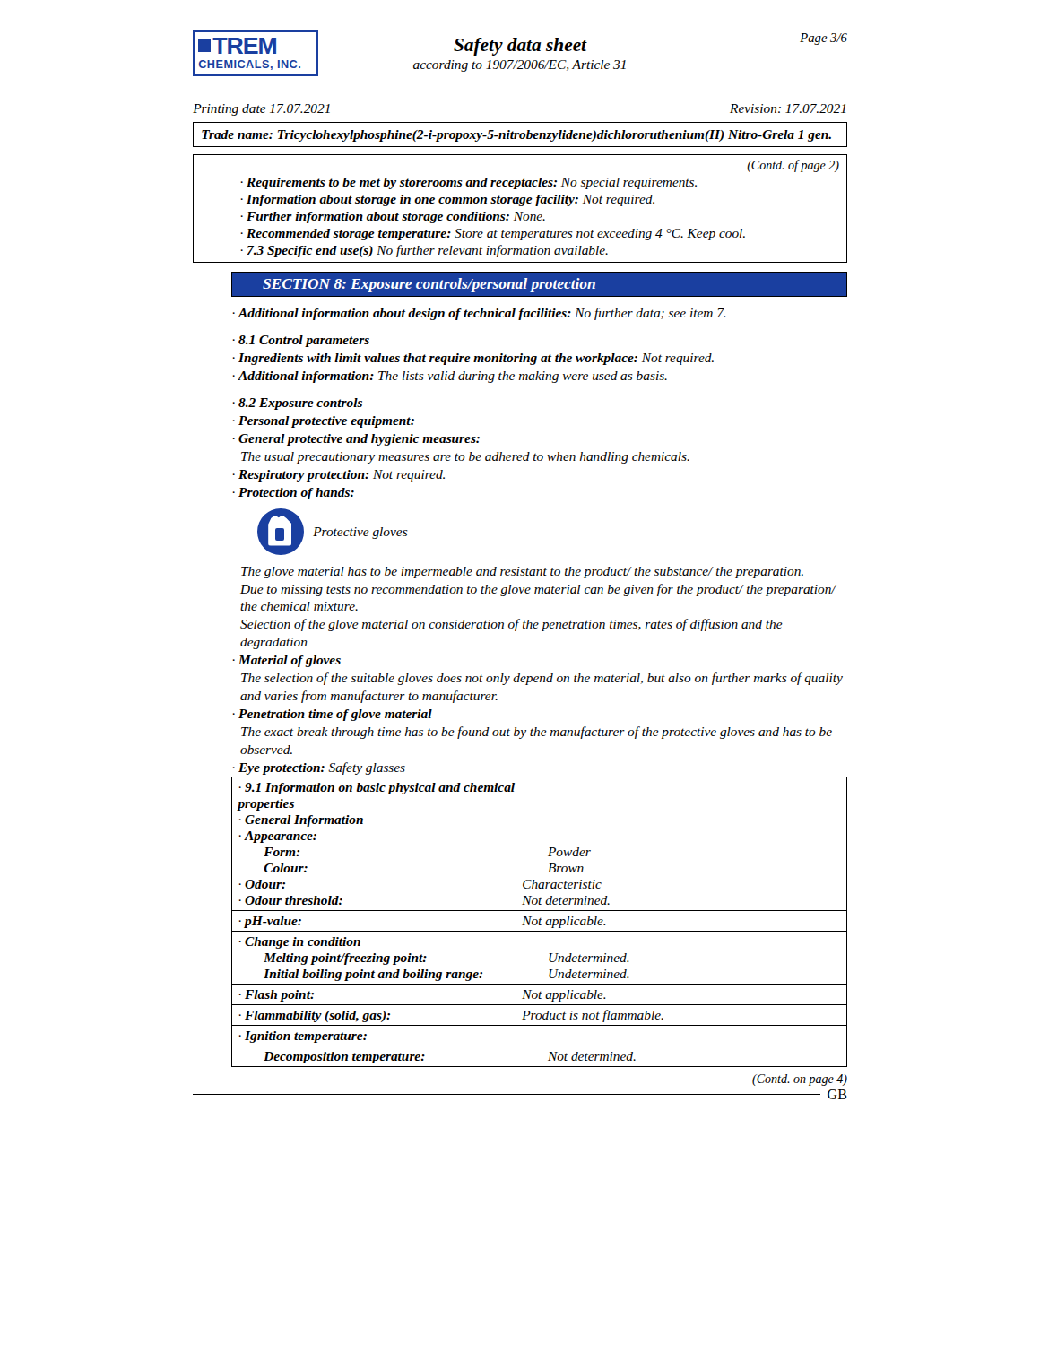TREM
CHEMICALS, INC.
Page 3/6
Safety data sheet
according to 1907/2006/EC, Article 31
Printing date 17.07.2021
Revision: 17.07.2021
Trade name: Tricyclohexylphosphine(2-i-propoxy-5-nitrobenzylidene)dichlororuthenium(II) Nitro-Grela 1 gen.
(Contd. of page 2)
· Requirements to be met by storerooms and receptacles: No special requirements.
· Information about storage in one common storage facility: Not required.
· Further information about storage conditions: None.
· Recommended storage temperature: Store at temperatures not exceeding 4 °C. Keep cool.
· 7.3 Specific end use(s) No further relevant information available.
SECTION 8: Exposure controls/personal protection
· Additional information about design of technical facilities: No further data; see item 7.
· 8.1 Control parameters
· Ingredients with limit values that require monitoring at the workplace: Not required.
· Additional information: The lists valid during the making were used as basis.
· 8.2 Exposure controls
· Personal protective equipment:
· General protective and hygienic measures:
The usual precautionary measures are to be adhered to when handling chemicals.
· Respiratory protection: Not required.
· Protection of hands:
Protective gloves
The glove material has to be impermeable and resistant to the product/ the substance/ the preparation.
Due to missing tests no recommendation to the glove material can be given for the product/ the preparation/ the chemical mixture.
Selection of the glove material on consideration of the penetration times, rates of diffusion and the degradation
· Material of gloves
The selection of the suitable gloves does not only depend on the material, but also on further marks of quality and varies from manufacturer to manufacturer.
· Penetration time of glove material
The exact break through time has to be found out by the manufacturer of the protective gloves and has to be observed.
· Eye protection: Safety glasses
· 9.1 Information on basic physical and chemical properties
· General Information
· Appearance:
Form:
Powder
Colour:
Brown
· Odour:
Characteristic
· Odour threshold:
Not determined.
· pH-value:
Not applicable.
· Change in condition
Melting point/freezing point:
Undetermined.
Initial boiling point and boiling range:
Undetermined.
· Flash point:
Not applicable.
· Flammability (solid, gas):
Product is not flammable.
· Ignition temperature:
Decomposition temperature:
Not determined.
(Contd. on page 4)
GB